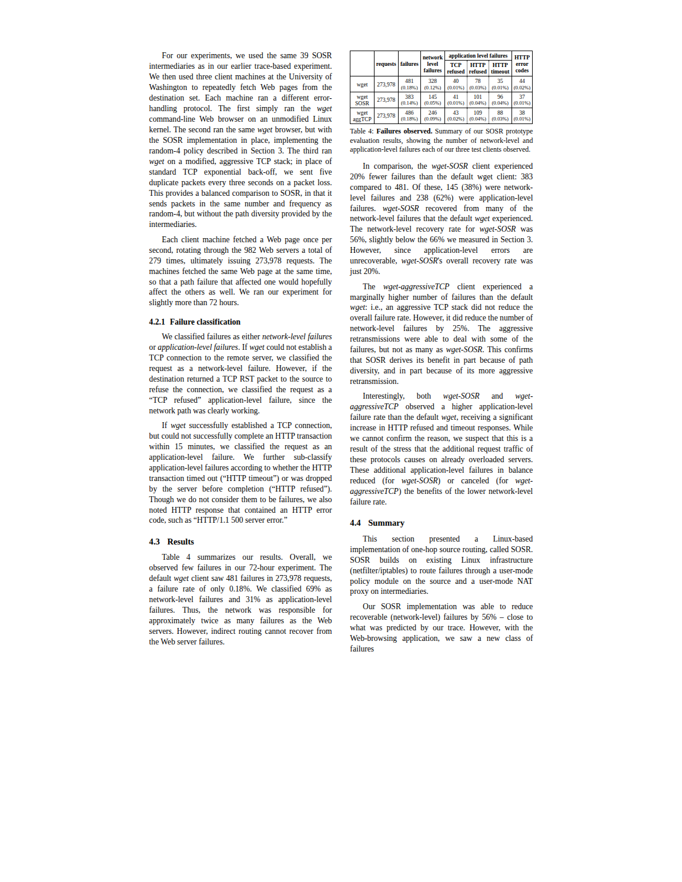For our experiments, we used the same 39 SOSR intermediaries as in our earlier trace-based experiment. We then used three client machines at the University of Washington to repeatedly fetch Web pages from the destination set. Each machine ran a different error-handling protocol. The first simply ran the wget command-line Web browser on an unmodified Linux kernel. The second ran the same wget browser, but with the SOSR implementation in place, implementing the random-4 policy described in Section 3. The third ran wget on a modified, aggressive TCP stack; in place of standard TCP exponential back-off, we sent five duplicate packets every three seconds on a packet loss. This provides a balanced comparison to SOSR, in that it sends packets in the same number and frequency as random-4, but without the path diversity provided by the intermediaries.
Each client machine fetched a Web page once per second, rotating through the 982 Web servers a total of 279 times, ultimately issuing 273,978 requests. The machines fetched the same Web page at the same time, so that a path failure that affected one would hopefully affect the others as well. We ran our experiment for slightly more than 72 hours.
4.2.1 Failure classification
We classified failures as either network-level failures or application-level failures. If wget could not establish a TCP connection to the remote server, we classified the request as a network-level failure. However, if the destination returned a TCP RST packet to the source to refuse the connection, we classified the request as a “TCP refused” application-level failure, since the network path was clearly working.
If wget successfully established a TCP connection, but could not successfully complete an HTTP transaction within 15 minutes, we classified the request as an application-level failure. We further sub-classify application-level failures according to whether the HTTP transaction timed out (“HTTP timeout”) or was dropped by the server before completion (“HTTP refused”). Though we do not consider them to be failures, we also noted HTTP response that contained an HTTP error code, such as “HTTP/1.1 500 server error.”
4.3 Results
Table 4 summarizes our results. Overall, we observed few failures in our 72-hour experiment. The default wget client saw 481 failures in 273,978 requests, a failure rate of only 0.18%. We classified 69% as network-level failures and 31% as application-level failures. Thus, the network was responsible for approximately twice as many failures as the Web servers. However, indirect routing cannot recover from the Web server failures.
| | requests | failures | network level failures | application level failures | HTTP error codes |
| --- | --- | --- | --- | --- | --- |
| TCP refused | HTTP refused | HTTP timeout |
| wget | 273,978 | 481 (0.18%) | 328 (0.12%) | 40 (0.01%) | 78 (0.03%) | 35 (0.01%) | 44 (0.02%) |
| wget SOSR | 273,978 | 383 (0.14%) | 145 (0.05%) | 41 (0.01%) | 101 (0.04%) | 96 (0.04%) | 37 (0.01%) |
| wget aggTCP | 273,978 | 486 (0.18%) | 246 (0.09%) | 43 (0.02%) | 109 (0.04%) | 88 (0.03%) | 38 (0.01%) |
Table 4: Failures observed. Summary of our SOSR prototype evaluation results, showing the number of network-level and application-level failures each of our three test clients observed.
In comparison, the wget-SOSR client experienced 20% fewer failures than the default wget client: 383 compared to 481. Of these, 145 (38%) were network-level failures and 238 (62%) were application-level failures. wget-SOSR recovered from many of the network-level failures that the default wget experienced. The network-level recovery rate for wget-SOSR was 56%, slightly below the 66% we measured in Section 3. However, since application-level errors are unrecoverable, wget-SOSR's overall recovery rate was just 20%.
The wget-aggressiveTCP client experienced a marginally higher number of failures than the default wget: i.e., an aggressive TCP stack did not reduce the overall failure rate. However, it did reduce the number of network-level failures by 25%. The aggressive retransmissions were able to deal with some of the failures, but not as many as wget-SOSR. This confirms that SOSR derives its benefit in part because of path diversity, and in part because of its more aggressive retransmission.
Interestingly, both wget-SOSR and wget-aggressiveTCP observed a higher application-level failure rate than the default wget, receiving a significant increase in HTTP refused and timeout responses. While we cannot confirm the reason, we suspect that this is a result of the stress that the additional request traffic of these protocols causes on already overloaded servers. These additional application-level failures in balance reduced (for wget-SOSR) or canceled (for wget-aggressiveTCP) the benefits of the lower network-level failure rate.
4.4 Summary
This section presented a Linux-based implementation of one-hop source routing, called SOSR. SOSR builds on existing Linux infrastructure (netfilter/iptables) to route failures through a user-mode policy module on the source and a user-mode NAT proxy on intermediaries.
Our SOSR implementation was able to reduce recoverable (network-level) failures by 56% – close to what was predicted by our trace. However, with the Web-browsing application, we saw a new class of failures